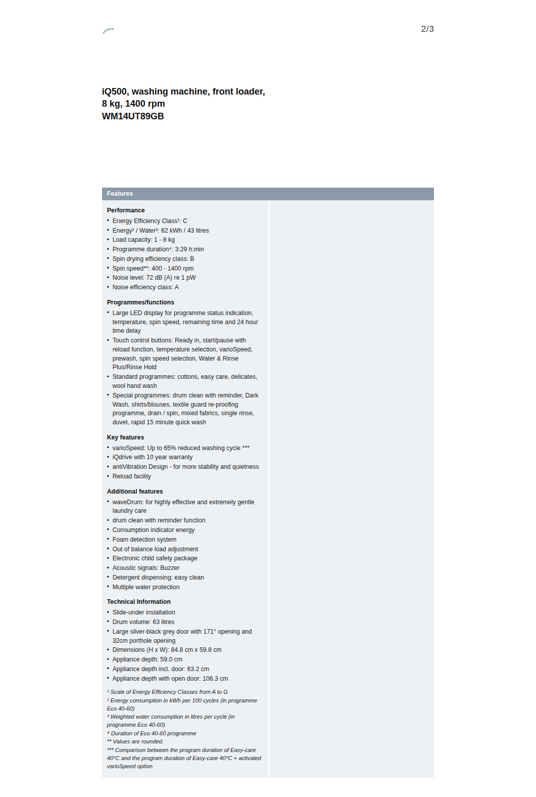2/3
iQ500, washing machine, front loader,
8 kg, 1400 rpm
WM14UT89GB
Features
Performance
Energy Efficiency Class¹: C
Energy² / Water³: 62 kWh / 43 litres
Load capacity: 1 - 8 kg
Programme duration⁴: 3:29 h:min
Spin drying efficiency class: B
Spin speed**: 400 - 1400 rpm
Noise level: 72 dB (A) re 1 pW
Noise efficiency class: A
Programmes/functions
Large LED display for programme status indication, temperature, spin speed, remaining time and 24 hour time delay
Touch control buttons: Ready in, start/pause with reload function, temperature selection, varioSpeed, prewash, spin speed selection, Water & Rinse Plus/Rinse Hold
Standard programmes: cottons, easy care, delicates, wool hand wash
Special programmes: drum clean with reminder, Dark Wash, shirts/blouses, textile guard re-proofing programme, drain / spin, mixed fabrics, single rinse, duvet, rapid 15 minute quick wash
Key features
varioSpeed: Up to 65% reduced washing cycle ***
iQdrive with 10 year warranty
antiVibration Design - for more stability and quietness
Reload facility
Additional features
waveDrum: for highly effective and extremely gentle laundry care
drum clean with reminder function
Consumption indicator energy
Foam detection system
Out of balance load adjustment
Electronic child safety package
Acoustic signals: Buzzer
Detergent dispensing: easy clean
Multiple water protection
Technical Information
Slide-under installation
Drum volume: 63 litres
Large silver-black grey door with 171° opening and 32cm porthole opening
Dimensions (H x W): 84.8 cm x 59.8 cm
Appliance depth: 59.0 cm
Appliance depth incl. door: 63.2 cm
Appliance depth with open door: 106.3 cm
¹ Scale of Energy Efficiency Classes from A to G
² Energy consumption in kWh per 100 cycles (in programme Eco 40-60)
³ Weighted water consumption in litres per cycle (in programme Eco 40-60)
⁴ Duration of Eco 40-60 programme
** Values are rounded.
*** Comparison between the program duration of Easy-care 40°C and the program duration of Easy-care 40°C + activated varioSpeed option